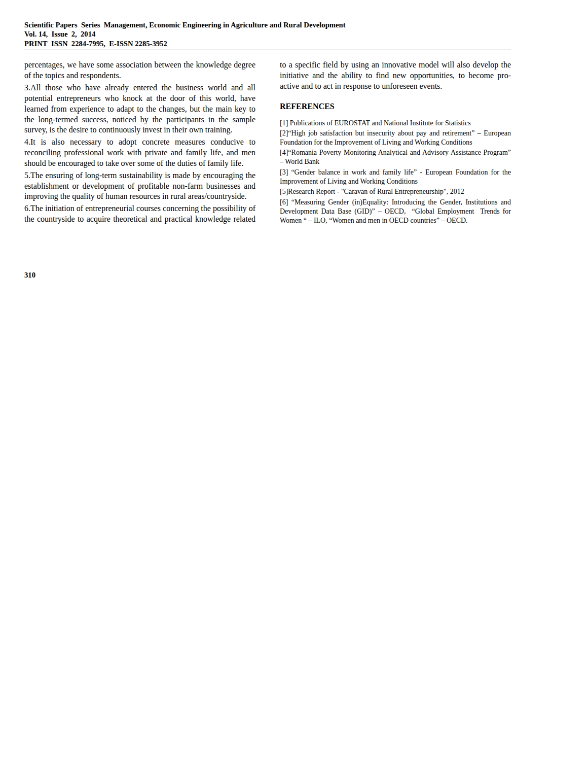Scientific Papers Series Management, Economic Engineering in Agriculture and Rural Development
Vol. 14, Issue 2, 2014
PRINT ISSN 2284-7995, E-ISSN 2285-3952
percentages, we have some association between the knowledge degree of the topics and respondents.
3.All those who have already entered the business world and all potential entrepreneurs who knock at the door of this world, have learned from experience to adapt to the changes, but the main key to the long-termed success, noticed by the participants in the sample survey, is the desire to continuously invest in their own training.
4.It is also necessary to adopt concrete measures conducive to reconciling professional work with private and family life, and men should be encouraged to take over some of the duties of family life.
5.The ensuring of long-term sustainability is made by encouraging the establishment or development of profitable non-farm businesses and improving the quality of human resources in rural areas/countryside.
6.The initiation of entrepreneurial courses concerning the possibility of the countryside to acquire theoretical and practical knowledge related to a specific field by using an innovative model will also develop the initiative and the ability to find new opportunities, to become pro-active and to act in response to unforeseen events.
REFERENCES
[1] Publications of EUROSTAT and National Institute for Statistics
[2]“High job satisfaction but insecurity about pay and retirement” – European Foundation for the Improvement of Living and Working Conditions
[4]“Romania Poverty Monitoring Analytical and Advisory Assistance Program” – World Bank
[3] “Gender balance in work and family life” - European Foundation for the Improvement of Living and Working Conditions
[5]Research Report - "Caravan of Rural Entrepreneurship", 2012
[6] “Measuring Gender (in)Equality: Introducing the Gender, Institutions and Development Data Base (GID)” – OECD, “Global Employment Trends for Women “ – ILO, “Women and men in OECD countries” – OECD.
310